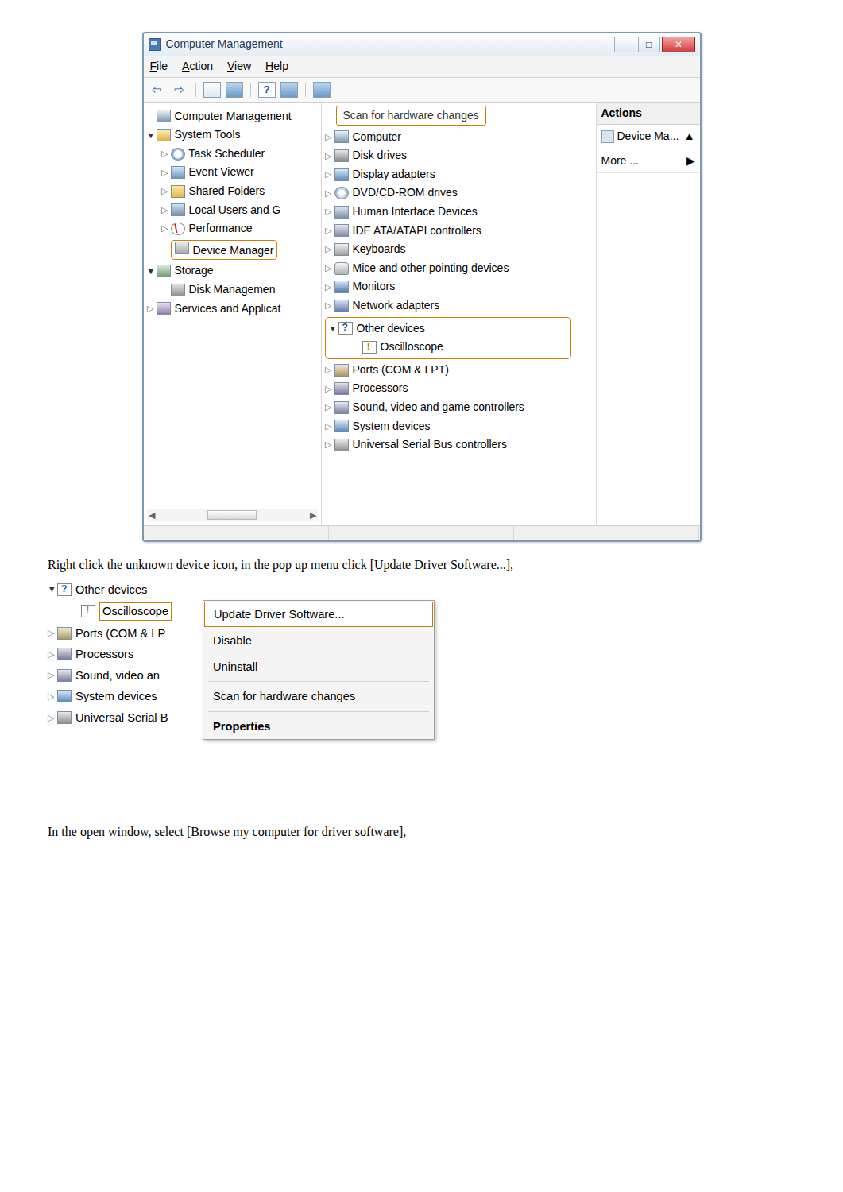Computer Management
–□✕
File Action View Help
⇦ ⇨ ?
Computer Management
▼ System Tools
▷ Task Scheduler
▷ Event Viewer
▷ Shared Folders
▷ Local Users and G
▷ Performance
Device Manager
▼ Storage
Disk Managemen
▷ Services and Applicat
◀
▶
Scan for hardware changes
▷ Computer
▷ Disk drives
▷ Display adapters
▷ DVD/CD-ROM drives
▷ Human Interface Devices
▷ IDE ATA/ATAPI controllers
▷ Keyboards
▷ Mice and other pointing devices
▷ Monitors
▷ Network adapters
▼ Other devices
Oscilloscope
▷ Ports (COM & LPT)
▷ Processors
▷ Sound, video and game controllers
▷ System devices
▷ Universal Serial Bus controllers
Actions
Device Ma...▲
More ...▶
Right click the unknown device icon, in the pop up menu click [Update Driver Software...],
▼ Other devices
Oscilloscope
▷ Ports (COM & LP
▷ Processors
▷ Sound, video an
▷ System devices
▷ Universal Serial B
Update Driver Software...
Disable
Uninstall
Scan for hardware changes
Properties
In the open window, select [Browse my computer for driver software],